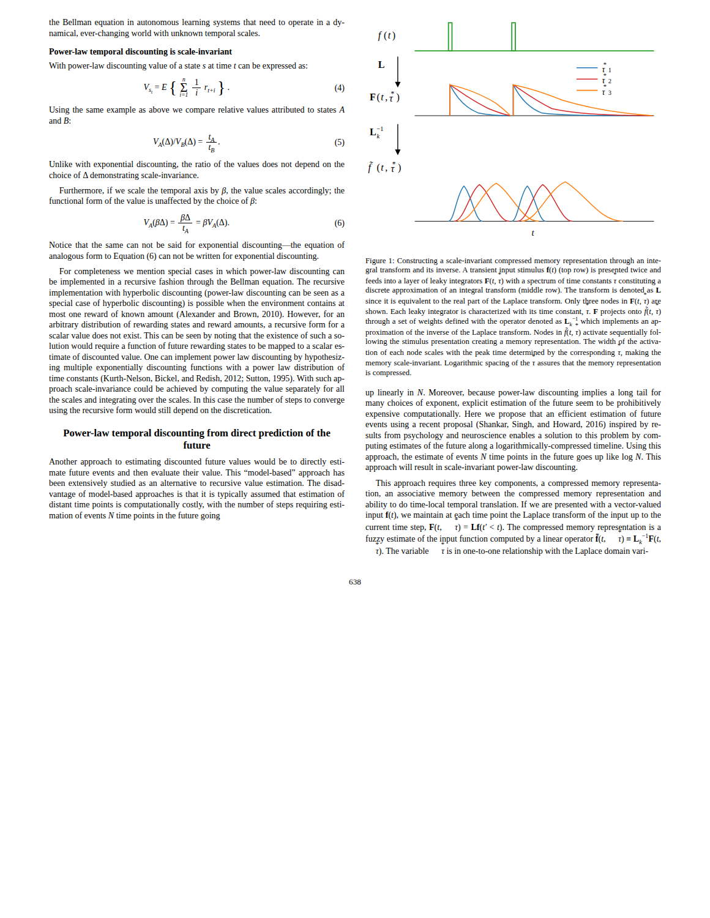the Bellman equation in autonomous learning systems that need to operate in a dynamical, ever-changing world with unknown temporal scales.
Power-law temporal discounting is scale-invariant
With power-law discounting value of a state s at time t can be expressed as:
Vst = E { Σni=1 1 i rt+i } .
(4)
Using the same example as above we compare relative values attributed to states A and B:
VA(Δ)/VB(Δ) = tA tB.
(5)
Unlike with exponential discounting, the ratio of the values does not depend on the choice of Δ demonstrating scale-invariance.
Furthermore, if we scale the temporal axis by β, the value scales accordingly; the functional form of the value is unaffected by the choice of β:
VA(β Δ) = β Δ tA = βVA(Δ).
(6)
Notice that the same can not be said for exponential discounting—the equation of analogous form to Equation (6) can not be written for exponential discounting.
For completeness we mention special cases in which power-law discounting can be implemented in a recursive fashion through the Bellman equation. The recursive implementation with hyperbolic discounting (power-law discounting can be seen as a special case of hyperbolic discounting) is possible when the environment contains at most one reward of known amount (Alexander and Brown, 2010). However, for an arbitrary distribution of rewarding states and reward amounts, a recursive form for a scalar value does not exist. This can be seen by noting that the existence of such a solution would require a function of future rewarding states to be mapped to a scalar estimate of discounted value. One can implement power law discounting by hypothesizing multiple exponentially discounting functions with a power law distribution of time constants (Kurth-Nelson, Bickel, and Redish, 2012; Sutton, 1995). With such approach scale-invariance could be achieved by computing the value separately for all the scales and integrating over the scales. In this case the number of steps to converge using the recursive form would still depend on the discretication.
Power-law temporal discounting from direct prediction of the future
Another approach to estimating discounted future values would be to directly estimate future events and then evaluate their value. This “model-based” approach has been extensively studied as an alternative to recursive value estimation. The disadvantage of model-based approaches is that it is typically assumed that estimation of distant time points is computationally costly, with the number of steps requiring estimation of events N time points in the future going
f ( t ) L F ( t , * τ ) * τ 1 * τ 2 * τ 3 L k −1 f̃ ( t , * τ ) t
Figure 1: Constructing a scale-invariant compressed memory representation through an integral transform and its inverse. A transient input stimulus f(t) (top row) is presented twice and feeds into a layer of leaky integrators F(t, τ) with a spectrum of time constants τ constituting a discrete approximation of an integral transform (middle row). The transform is denoted as L since it is equivalent to the real part of the Laplace transform. Only three nodes in F(t, τ) are shown. Each leaky integrator is characterized with its time constant, τ. F projects onto f̃(t, τ) through a set of weights defined with the operator denoted as Lk−1 which implements an approximation of the inverse of the Laplace transform. Nodes in f̃(t, τ) activate sequentially following the stimulus presentation creating a memory representation. The width of the activation of each node scales with the peak time determined by the corresponding τ, making the memory scale-invariant. Logarithmic spacing of the τ assures that the memory representation is compressed.
up linearly in N. Moreover, because power-law discounting implies a long tail for many choices of exponent, explicit estimation of the future seem to be prohibitively expensive computationally. Here we propose that an efficient estimation of future events using a recent proposal (Shankar, Singh, and Howard, 2016) inspired by results from psychology and neuroscience enables a solution to this problem by computing estimates of the future along a logarithmically-compressed timeline. Using this approach, the estimate of events N time points in the future goes up like log N. This approach will result in scale-invariant power-law discounting.
This approach requires three key components, a compressed memory representation, an associative memory between the compressed memory representation and ability to do time-local temporal translation. If we are presented with a vector-valued input f(t), we maintain at each time point the Laplace transform of the input up to the current time step, F(t, τ) = Lf(t′ < t). The compressed memory representation is a fuzzy estimate of the input function computed by a linear operator f̃(t, τ) ≡ Lk−1F(t, τ). The variable τ is in one-to-one relationship with the Laplace domain vari-
638